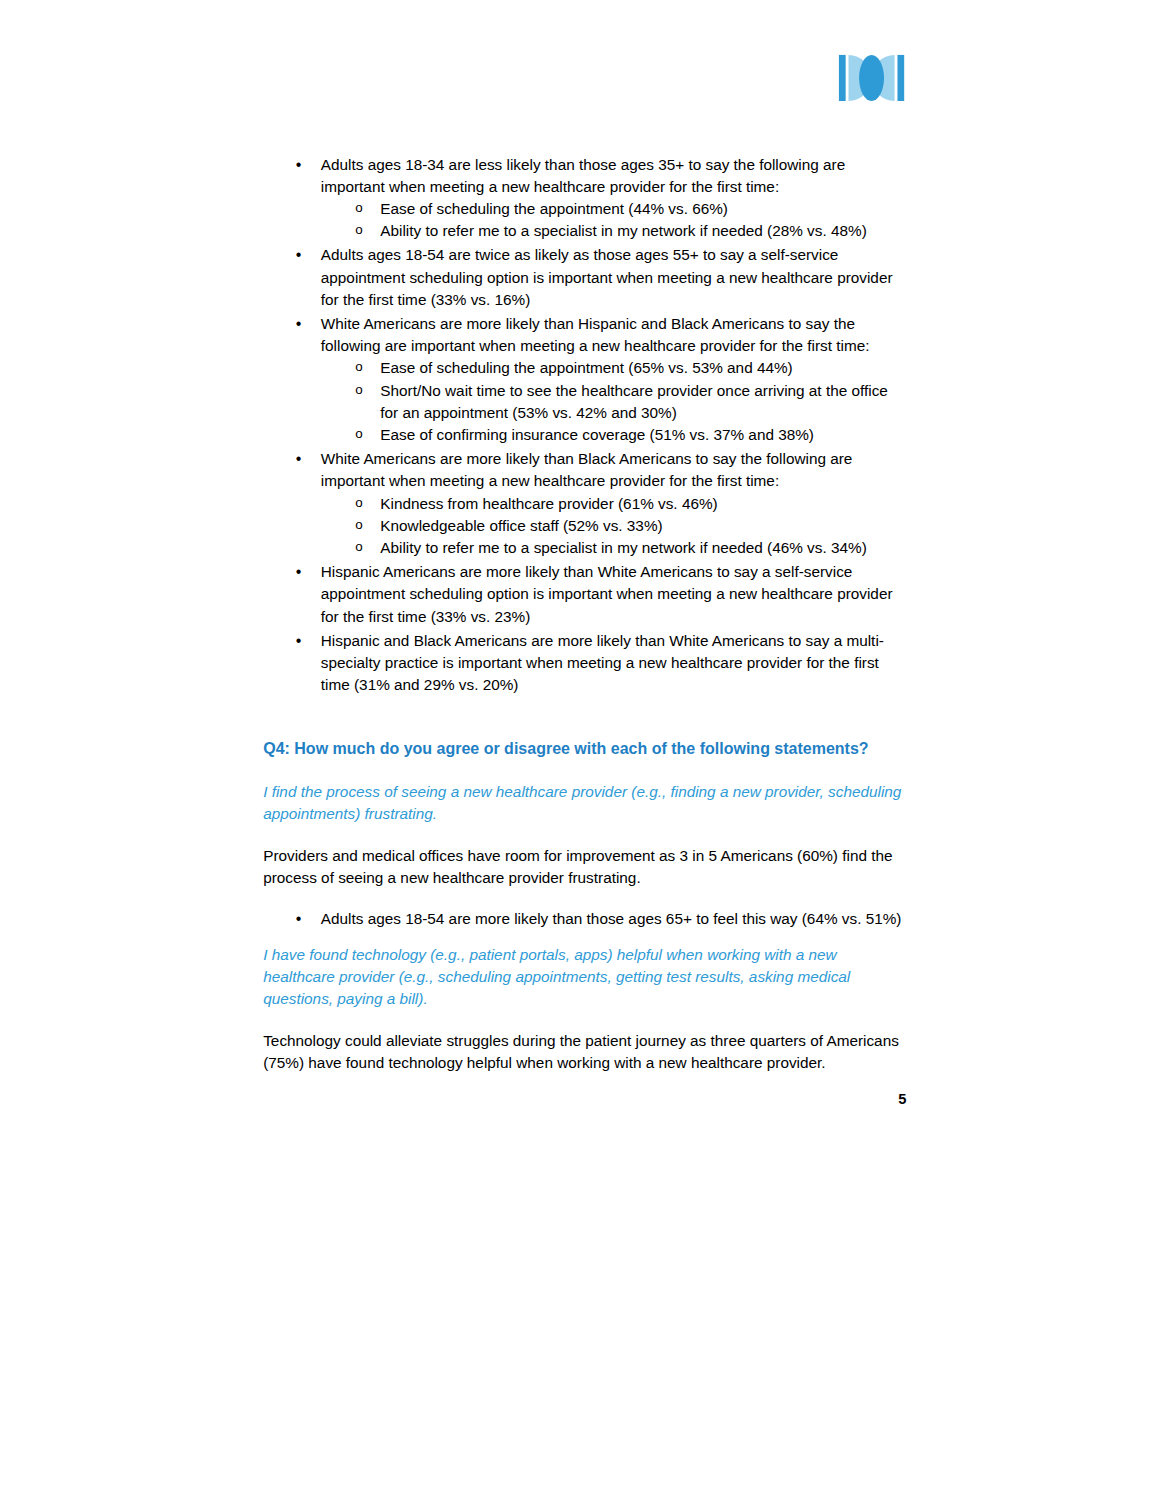Adults ages 18-34 are less likely than those ages 35+ to say the following are important when meeting a new healthcare provider for the first time:
Ease of scheduling the appointment (44% vs. 66%)
Ability to refer me to a specialist in my network if needed (28% vs. 48%)
Adults ages 18-54 are twice as likely as those ages 55+ to say a self-service appointment scheduling option is important when meeting a new healthcare provider for the first time (33% vs. 16%)
White Americans are more likely than Hispanic and Black Americans to say the following are important when meeting a new healthcare provider for the first time:
Ease of scheduling the appointment (65% vs. 53% and 44%)
Short/No wait time to see the healthcare provider once arriving at the office for an appointment (53% vs. 42% and 30%)
Ease of confirming insurance coverage (51% vs. 37% and 38%)
White Americans are more likely than Black Americans to say the following are important when meeting a new healthcare provider for the first time:
Kindness from healthcare provider (61% vs. 46%)
Knowledgeable office staff (52% vs. 33%)
Ability to refer me to a specialist in my network if needed (46% vs. 34%)
Hispanic Americans are more likely than White Americans to say a self-service appointment scheduling option is important when meeting a new healthcare provider for the first time (33% vs. 23%)
Hispanic and Black Americans are more likely than White Americans to say a multi-specialty practice is important when meeting a new healthcare provider for the first time (31% and 29% vs. 20%)
Q4: How much do you agree or disagree with each of the following statements?
I find the process of seeing a new healthcare provider (e.g., finding a new provider, scheduling appointments) frustrating.
Providers and medical offices have room for improvement as 3 in 5 Americans (60%) find the process of seeing a new healthcare provider frustrating.
Adults ages 18-54 are more likely than those ages 65+ to feel this way (64% vs. 51%)
I have found technology (e.g., patient portals, apps) helpful when working with a new healthcare provider (e.g., scheduling appointments, getting test results, asking medical questions, paying a bill).
Technology could alleviate struggles during the patient journey as three quarters of Americans (75%) have found technology helpful when working with a new healthcare provider.
5